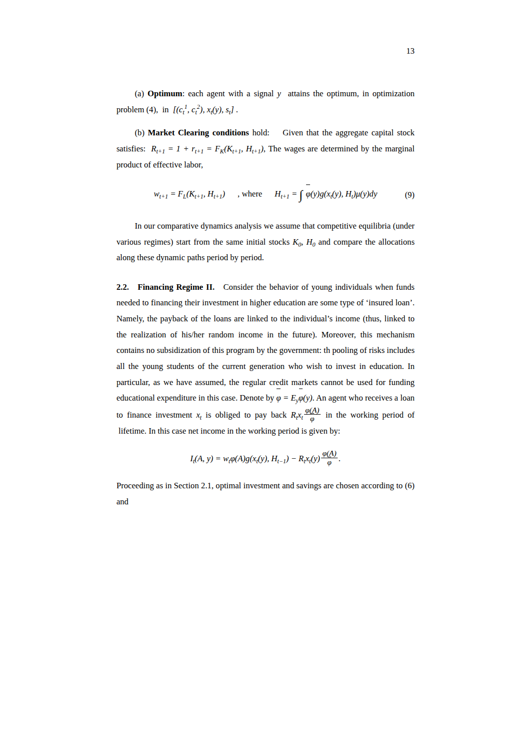13
(a) Optimum: each agent with a signal y attains the optimum, in optimization problem (4), in [(ct1, ct2), xt(y), st] .
(b) Market Clearing conditions hold: Given that the aggregate capital stock satisfies: Rt+1 = 1 + rt+1 = FK(Kt+1, Ht+1), The wages are determined by the marginal product of effective labor,
wt+1 = FL(Kt+1, Ht+1) , where Ht+1 = ∫ φ(y)g(xt(y), Ht)μ(y)dy (9)
In our comparative dynamics analysis we assume that competitive equilibria (under various regimes) start from the same initial stocks K0, H0 and compare the allocations along these dynamic paths period by period.
2.2. Financing Regime II. Consider the behavior of young individuals when funds needed to financing their investment in higher education are some type of ‘insured loan’. Namely, the payback of the loans are linked to the individual’s income (thus, linked to the realization of his/her random income in the future). Moreover, this mechanism contains no subsidization of this program by the government: th pooling of risks includes all the young students of the current generation who wish to invest in education. In particular, as we have assumed, the regular credit markets cannot be used for funding educational expenditure in this case. Denote by φ = Eyφ(y). An agent who receives a loan to finance investment xt is obliged to pay back Rtxtφ(A) φ in the working period of lifetime. In this case net income in the working period is given by:
It(A, y) = wtφ(A)g(xt(y), Ht−1) − Rtxt(y)φ(A) φ.
Proceeding as in Section 2.1, optimal investment and savings are chosen according to (6) and